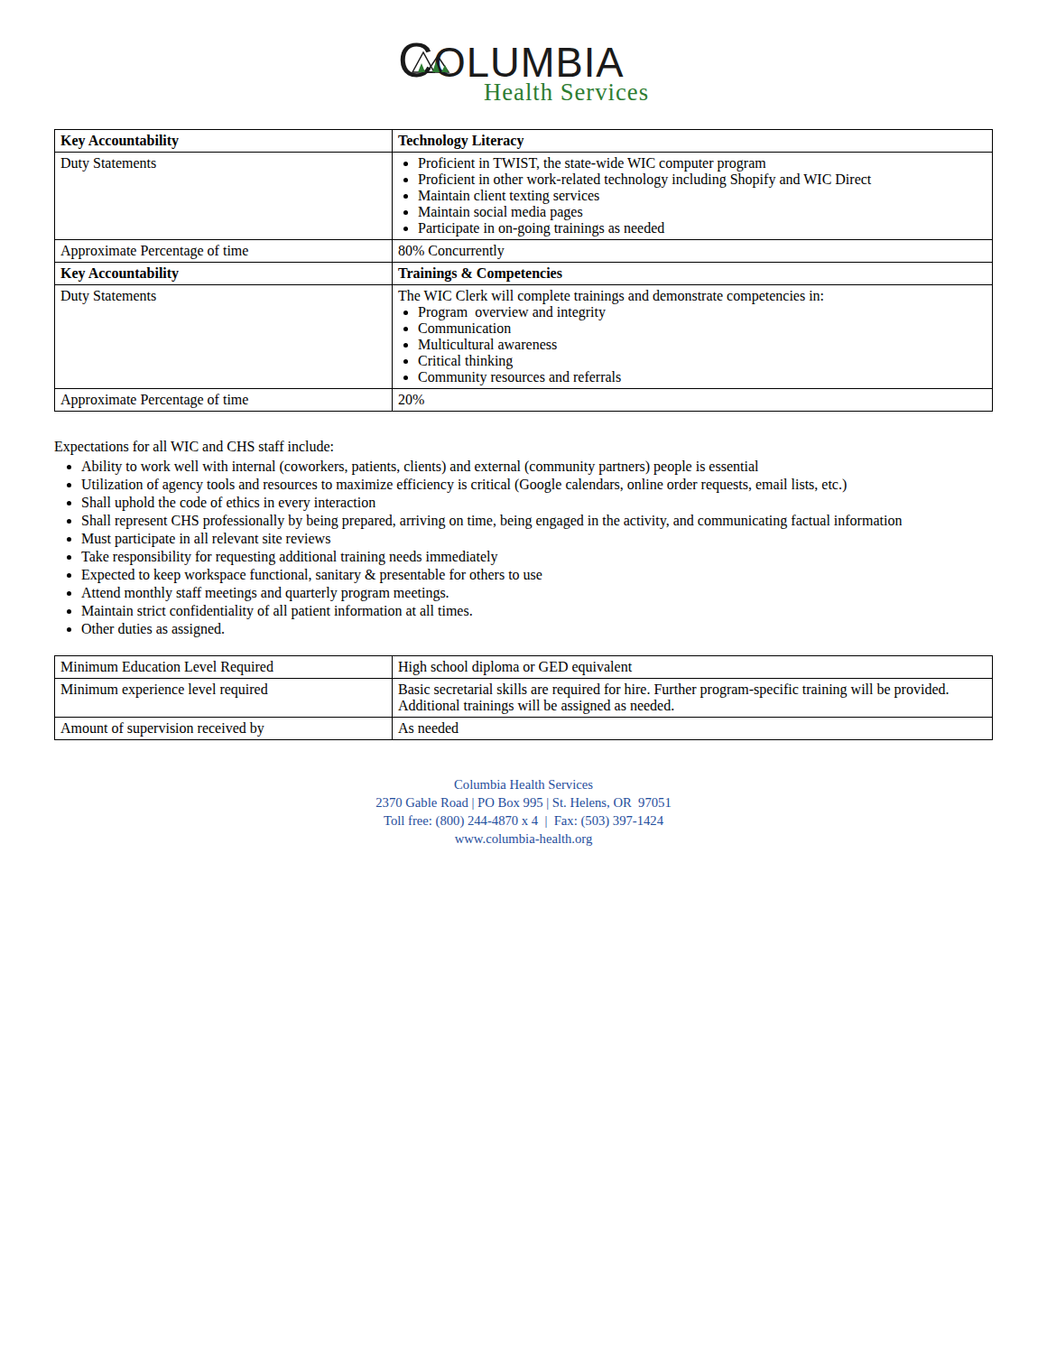COLUMBIA
Health Services
| Key Accountability | Technology Literacy |
| Duty Statements | Proficient in TWIST, the state-wide WIC computer program Proficient in other work-related technology including Shopify and WIC Direct Maintain client texting services Maintain social media pages Participate in on-going trainings as needed |
| Approximate Percentage of time | 80% Concurrently |
| Key Accountability | Trainings & Competencies |
| Duty Statements | The WIC Clerk will complete trainings and demonstrate competencies in: Program overview and integrity Communication Multicultural awareness Critical thinking Community resources and referrals |
| Approximate Percentage of time | 20% |
Expectations for all WIC and CHS staff include:
Ability to work well with internal (coworkers, patients, clients) and external (community partners) people is essential
Utilization of agency tools and resources to maximize efficiency is critical (Google calendars, online order requests, email lists, etc.)
Shall uphold the code of ethics in every interaction
Shall represent CHS professionally by being prepared, arriving on time, being engaged in the activity, and communicating factual information
Must participate in all relevant site reviews
Take responsibility for requesting additional training needs immediately
Expected to keep workspace functional, sanitary & presentable for others to use
Attend monthly staff meetings and quarterly program meetings.
Maintain strict confidentiality of all patient information at all times.
Other duties as assigned.
| Minimum Education Level Required | High school diploma or GED equivalent |
| Minimum experience level required | Basic secretarial skills are required for hire. Further program-specific training will be provided. Additional trainings will be assigned as needed. |
| Amount of supervision received by | As needed |
Columbia Health Services
2370 Gable Road | PO Box 995 | St. Helens, OR 97051
Toll free: (800) 244-4870 x 4 | Fax: (503) 397-1424
www.columbia-health.org